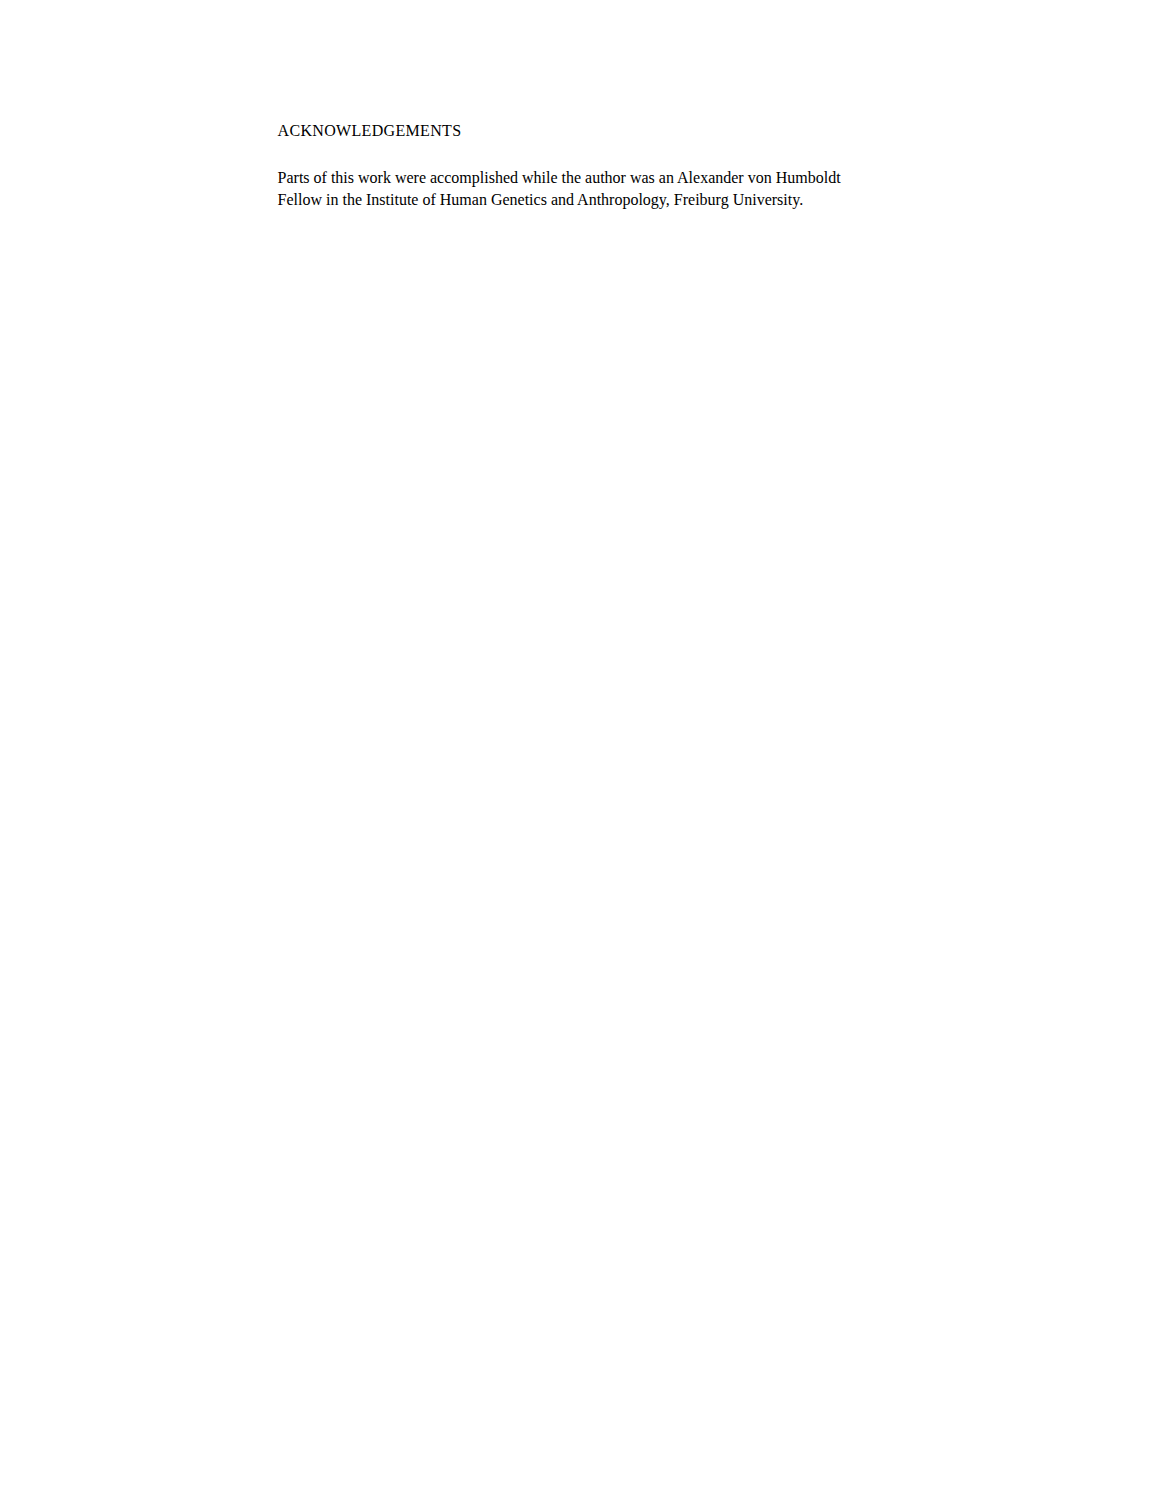ACKNOWLEDGEMENTS
Parts of this work were accomplished while the author was an Alexander von Humboldt Fellow in the Institute of Human Genetics and Anthropology, Freiburg University.